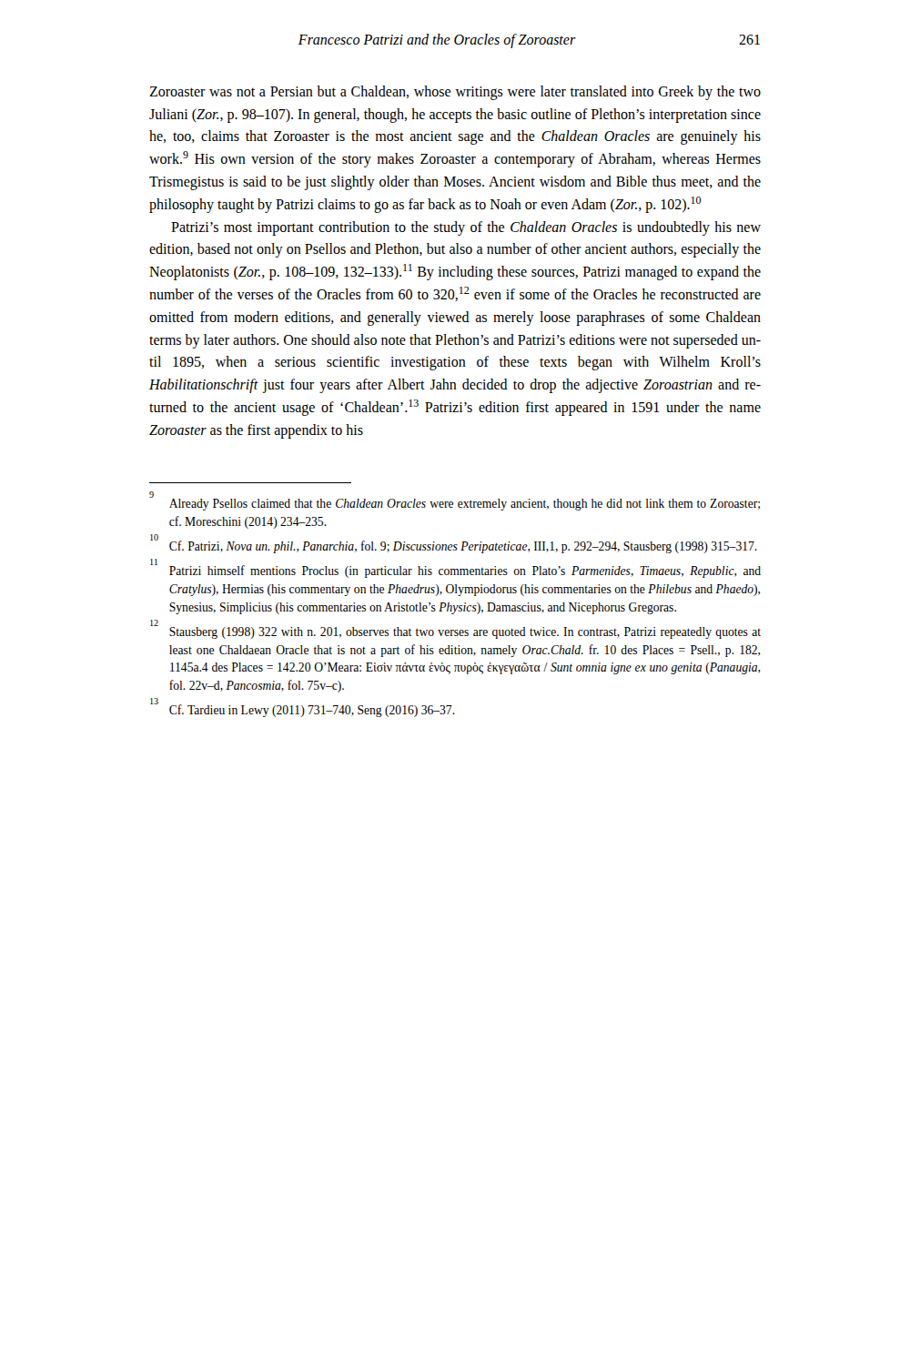Francesco Patrizi and the Oracles of Zoroaster 261
Zoroaster was not a Persian but a Chaldean, whose writings were later translated into Greek by the two Juliani (Zor., p. 98–107). In general, though, he accepts the basic outline of Plethon’s interpretation since he, too, claims that Zoroaster is the most ancient sage and the Chaldean Oracles are genuinely his work.9 His own version of the story makes Zoroaster a contemporary of Abraham, whereas Hermes Trismegistus is said to be just slightly older than Moses. Ancient wisdom and Bible thus meet, and the philosophy taught by Patrizi claims to go as far back as to Noah or even Adam (Zor., p. 102).10
Patrizi’s most important contribution to the study of the Chaldean Oracles is undoubtedly his new edition, based not only on Psellos and Plethon, but also a number of other ancient authors, especially the Neoplatonists (Zor., p. 108–109, 132–133).11 By including these sources, Patrizi managed to expand the number of the verses of the Oracles from 60 to 320,12 even if some of the Oracles he reconstructed are omitted from modern editions, and generally viewed as merely loose paraphrases of some Chaldean terms by later authors. One should also note that Plethon’s and Patrizi’s editions were not superseded until 1895, when a serious scientific investigation of these texts began with Wilhelm Kroll’s Habilitationschrift just four years after Albert Jahn decided to drop the adjective Zoroastrian and returned to the ancient usage of ‘Chaldean’.13 Patrizi’s edition first appeared in 1591 under the name Zoroaster as the first appendix to his
9 Already Psellos claimed that the Chaldean Oracles were extremely ancient, though he did not link them to Zoroaster; cf. Moreschini (2014) 234–235.
10 Cf. Patrizi, Nova un. phil., Panarchia, fol. 9; Discussiones Peripateticae, III,1, p. 292–294, Stausberg (1998) 315–317.
11 Patrizi himself mentions Proclus (in particular his commentaries on Plato’s Parmenides, Timaeus, Republic, and Cratylus), Hermias (his commentary on the Phaedrus), Olympiodorus (his commentaries on the Philebus and Phaedo), Synesius, Simplicius (his commentaries on Aristotle’s Physics), Damascius, and Nicephorus Gregoras.
12 Stausberg (1998) 322 with n. 201, observes that two verses are quoted twice. In contrast, Patrizi repeatedly quotes at least one Chaldaean Oracle that is not a part of his edition, namely Orac.Chald. fr. 10 des Places = Psell., p. 182, 1145a.4 des Places = 142.20 O’Meara: Εἰσὶν πάντα ἑνὸς πυρὸς ἐκγεγαῶτα / Sunt omnia igne ex uno genita (Panaugia, fol. 22v–d, Pancosmia, fol. 75v–c).
13 Cf. Tardieu in Lewy (2011) 731–740, Seng (2016) 36–37.